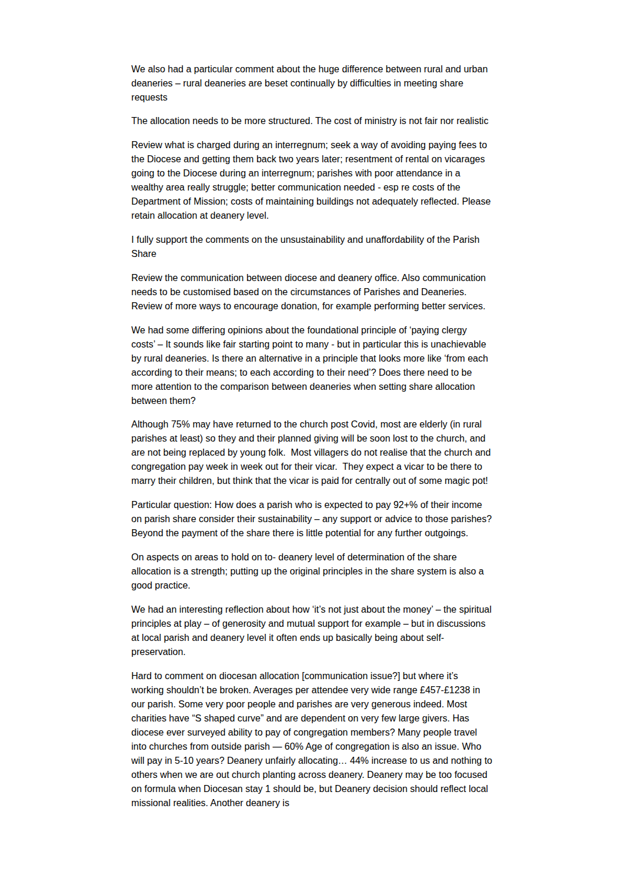We also had a particular comment about the huge difference between rural and urban deaneries – rural deaneries are beset continually by difficulties in meeting share requests
The allocation needs to be more structured. The cost of ministry is not fair nor realistic
Review what is charged during an interregnum; seek a way of avoiding paying fees to the Diocese and getting them back two years later; resentment of rental on vicarages going to the Diocese during an interregnum; parishes with poor attendance in a wealthy area really struggle; better communication needed - esp re costs of the Department of Mission; costs of maintaining buildings not adequately reflected. Please retain allocation at deanery level.
I fully support the comments on the unsustainability and unaffordability of the Parish Share
Review the communication between diocese and deanery office. Also communication needs to be customised based on the circumstances of Parishes and Deaneries. Review of more ways to encourage donation, for example performing better services.
We had some differing opinions about the foundational principle of ‘paying clergy costs’ – It sounds like fair starting point to many - but in particular this is unachievable by rural deaneries. Is there an alternative in a principle that looks more like ‘from each according to their means; to each according to their need’? Does there need to be more attention to the comparison between deaneries when setting share allocation between them?
Although 75% may have returned to the church post Covid, most are elderly (in rural parishes at least) so they and their planned giving will be soon lost to the church, and are not being replaced by young folk. Most villagers do not realise that the church and congregation pay week in week out for their vicar. They expect a vicar to be there to marry their children, but think that the vicar is paid for centrally out of some magic pot!
Particular question: How does a parish who is expected to pay 92+% of their income on parish share consider their sustainability – any support or advice to those parishes? Beyond the payment of the share there is little potential for any further outgoings.
On aspects on areas to hold on to- deanery level of determination of the share allocation is a strength; putting up the original principles in the share system is also a good practice.
We had an interesting reflection about how ‘it’s not just about the money’ – the spiritual principles at play – of generosity and mutual support for example – but in discussions at local parish and deanery level it often ends up basically being about self-preservation.
Hard to comment on diocesan allocation [communication issue?] but where it’s working shouldn’t be broken. Averages per attendee very wide range £457-£1238 in our parish. Some very poor people and parishes are very generous indeed. Most charities have “S shaped curve” and are dependent on very few large givers. Has diocese ever surveyed ability to pay of congregation members? Many people travel into churches from outside parish — 60% Age of congregation is also an issue. Who will pay in 5-10 years? Deanery unfairly allocating… 44% increase to us and nothing to others when we are out church planting across deanery. Deanery may be too focused on formula when Diocesan stay 1 should be, but Deanery decision should reflect local missional realities. Another deanery is